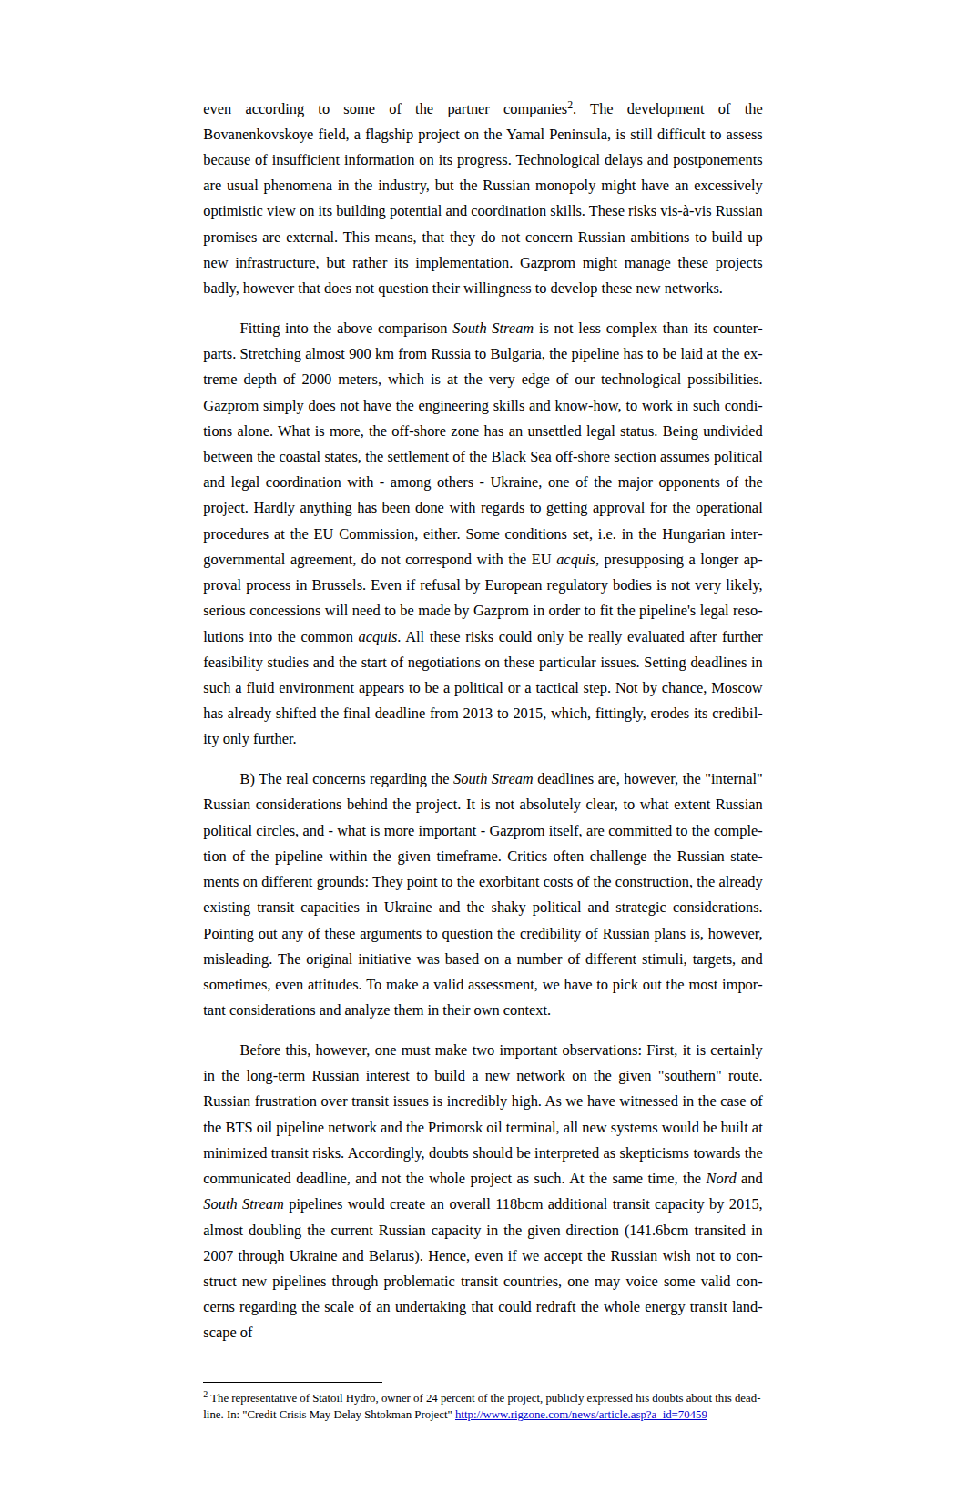even according to some of the partner companies2. The development of the Bovanenkovskoye field, a flagship project on the Yamal Peninsula, is still difficult to assess because of insufficient information on its progress. Technological delays and postponements are usual phenomena in the industry, but the Russian monopoly might have an excessively optimistic view on its building potential and coordination skills. These risks vis-à-vis Russian promises are external. This means, that they do not concern Russian ambitions to build up new infrastructure, but rather its implementation. Gazprom might manage these projects badly, however that does not question their willingness to develop these new networks.
Fitting into the above comparison South Stream is not less complex than its counterparts. Stretching almost 900 km from Russia to Bulgaria, the pipeline has to be laid at the extreme depth of 2000 meters, which is at the very edge of our technological possibilities. Gazprom simply does not have the engineering skills and know-how, to work in such conditions alone. What is more, the off-shore zone has an unsettled legal status. Being undivided between the coastal states, the settlement of the Black Sea off-shore section assumes political and legal coordination with - among others - Ukraine, one of the major opponents of the project. Hardly anything has been done with regards to getting approval for the operational procedures at the EU Commission, either. Some conditions set, i.e. in the Hungarian intergovernmental agreement, do not correspond with the EU acquis, presupposing a longer approval process in Brussels. Even if refusal by European regulatory bodies is not very likely, serious concessions will need to be made by Gazprom in order to fit the pipeline's legal resolutions into the common acquis. All these risks could only be really evaluated after further feasibility studies and the start of negotiations on these particular issues. Setting deadlines in such a fluid environment appears to be a political or a tactical step. Not by chance, Moscow has already shifted the final deadline from 2013 to 2015, which, fittingly, erodes its credibility only further.
B) The real concerns regarding the South Stream deadlines are, however, the "internal" Russian considerations behind the project. It is not absolutely clear, to what extent Russian political circles, and - what is more important - Gazprom itself, are committed to the completion of the pipeline within the given timeframe. Critics often challenge the Russian statements on different grounds: They point to the exorbitant costs of the construction, the already existing transit capacities in Ukraine and the shaky political and strategic considerations. Pointing out any of these arguments to question the credibility of Russian plans is, however, misleading. The original initiative was based on a number of different stimuli, targets, and sometimes, even attitudes. To make a valid assessment, we have to pick out the most important considerations and analyze them in their own context.
Before this, however, one must make two important observations: First, it is certainly in the long-term Russian interest to build a new network on the given "southern" route. Russian frustration over transit issues is incredibly high. As we have witnessed in the case of the BTS oil pipeline network and the Primorsk oil terminal, all new systems would be built at minimized transit risks. Accordingly, doubts should be interpreted as skepticisms towards the communicated deadline, and not the whole project as such. At the same time, the Nord and South Stream pipelines would create an overall 118bcm additional transit capacity by 2015, almost doubling the current Russian capacity in the given direction (141.6bcm transited in 2007 through Ukraine and Belarus). Hence, even if we accept the Russian wish not to construct new pipelines through problematic transit countries, one may voice some valid concerns regarding the scale of an undertaking that could redraft the whole energy transit landscape of
2 The representative of Statoil Hydro, owner of 24 percent of the project, publicly expressed his doubts about this deadline. In: "Credit Crisis May Delay Shtokman Project" http://www.rigzone.com/news/article.asp?a_id=70459